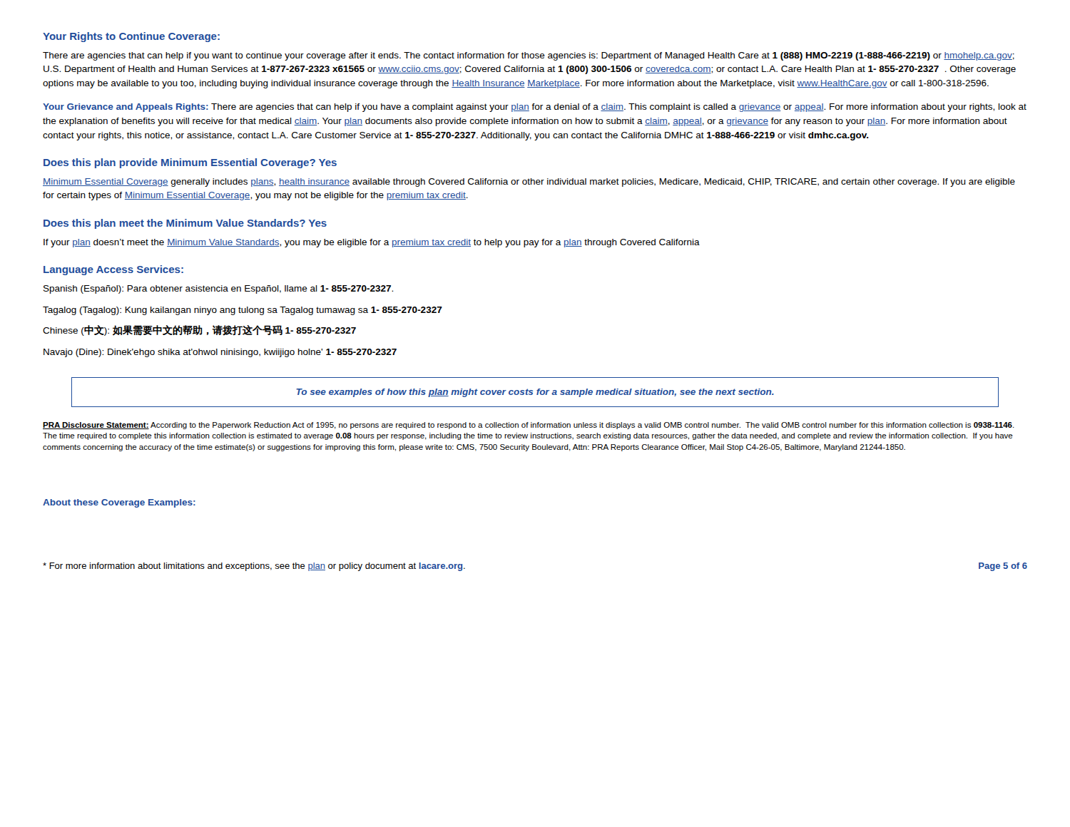Your Rights to Continue Coverage:
There are agencies that can help if you want to continue your coverage after it ends. The contact information for those agencies is: Department of Managed Health Care at 1 (888) HMO-2219 (1-888-466-2219) or hmohelp.ca.gov; U.S. Department of Health and Human Services at 1-877-267-2323 x61565 or www.cciio.cms.gov; Covered California at 1 (800) 300-1506 or coveredca.com; or contact L.A. Care Health Plan at 1- 855-270-2327 . Other coverage options may be available to you too, including buying individual insurance coverage through the Health Insurance Marketplace. For more information about the Marketplace, visit www.HealthCare.gov or call 1-800-318-2596.
Your Grievance and Appeals Rights: There are agencies that can help if you have a complaint against your plan for a denial of a claim. This complaint is called a grievance or appeal. For more information about your rights, look at the explanation of benefits you will receive for that medical claim. Your plan documents also provide complete information on how to submit a claim, appeal, or a grievance for any reason to your plan. For more information about contact your rights, this notice, or assistance, contact L.A. Care Customer Service at 1- 855-270-2327. Additionally, you can contact the California DMHC at 1-888-466-2219 or visit dmhc.ca.gov.
Does this plan provide Minimum Essential Coverage? Yes
Minimum Essential Coverage generally includes plans, health insurance available through Covered California or other individual market policies, Medicare, Medicaid, CHIP, TRICARE, and certain other coverage. If you are eligible for certain types of Minimum Essential Coverage, you may not be eligible for the premium tax credit.
Does this plan meet the Minimum Value Standards? Yes
If your plan doesn’t meet the Minimum Value Standards, you may be eligible for a premium tax credit to help you pay for a plan through Covered California
Language Access Services:
Spanish (Español): Para obtener asistencia en Español, llame al 1- 855-270-2327.
Tagalog (Tagalog): Kung kailangan ninyo ang tulong sa Tagalog tumawag sa 1- 855-270-2327
Chinese (中文): 如果需要中文的帮助，请拨打这个号码 1- 855-270-2327
Navajo (Dine): Dinek'ehgo shika at'ohwol ninisingo, kwiijigo holne' 1- 855-270-2327
To see examples of how this plan might cover costs for a sample medical situation, see the next section.
PRA Disclosure Statement: According to the Paperwork Reduction Act of 1995, no persons are required to respond to a collection of information unless it displays a valid OMB control number. The valid OMB control number for this information collection is 0938-1146. The time required to complete this information collection is estimated to average 0.08 hours per response, including the time to review instructions, search existing data resources, gather the data needed, and complete and review the information collection. If you have comments concerning the accuracy of the time estimate(s) or suggestions for improving this form, please write to: CMS, 7500 Security Boulevard, Attn: PRA Reports Clearance Officer, Mail Stop C4-26-05, Baltimore, Maryland 21244-1850.
About these Coverage Examples:
* For more information about limitations and exceptions, see the plan or policy document at lacare.org.
Page 5 of 6